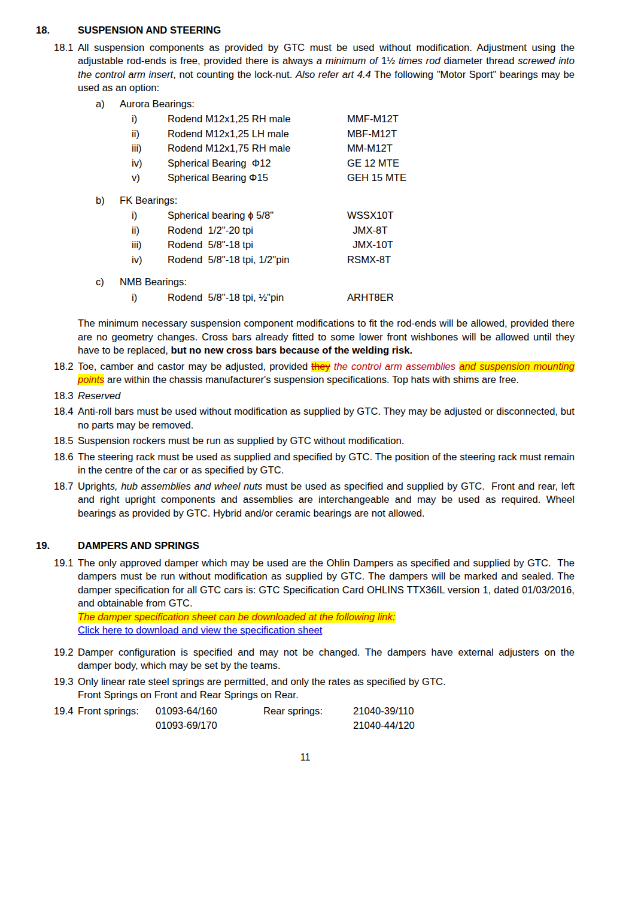18. SUSPENSION AND STEERING
18.1 All suspension components as provided by GTC must be used without modification. Adjustment using the adjustable rod-ends is free, provided there is always a minimum of 1½ times rod diameter thread screwed into the control arm insert, not counting the lock-nut. Also refer art 4.4 The following "Motor Sport" bearings may be used as an option:
a) Aurora Bearings:
| i) | Rodend M12x1,25 RH male | MMF-M12T |
| ii) | Rodend M12x1,25 LH male | MBF-M12T |
| iii) | Rodend M12x1,75 RH male | MM-M12T |
| iv) | Spherical Bearing Φ12 | GE 12 MTE |
| v) | Spherical Bearing Φ15 | GEH 15 MTE |
b) FK Bearings:
| i) | Spherical bearing ɸ 5/8" | WSSX10T |
| ii) | Rodend 1/2"-20 tpi | JMX-8T |
| iii) | Rodend 5/8"-18 tpi | JMX-10T |
| iv) | Rodend 5/8"-18 tpi, 1/2"pin | RSMX-8T |
c) NMB Bearings:
| i) | Rodend 5/8"-18 tpi, ½"pin | ARHT8ER |
The minimum necessary suspension component modifications to fit the rod-ends will be allowed, provided there are no geometry changes. Cross bars already fitted to some lower front wishbones will be allowed until they have to be replaced, but no new cross bars because of the welding risk.
18.2 Toe, camber and castor may be adjusted, provided they the control arm assemblies and suspension mounting points are within the chassis manufacturer's suspension specifications. Top hats with shims are free.
18.3 Reserved
18.4 Anti-roll bars must be used without modification as supplied by GTC. They may be adjusted or disconnected, but no parts may be removed.
18.5 Suspension rockers must be run as supplied by GTC without modification.
18.6 The steering rack must be used as supplied and specified by GTC. The position of the steering rack must remain in the centre of the car or as specified by GTC.
18.7 Uprights, hub assemblies and wheel nuts must be used as specified and supplied by GTC. Front and rear, left and right upright components and assemblies are interchangeable and may be used as required. Wheel bearings as provided by GTC. Hybrid and/or ceramic bearings are not allowed.
19. DAMPERS AND SPRINGS
19.1 The only approved damper which may be used are the Ohlin Dampers as specified and supplied by GTC. The dampers must be run without modification as supplied by GTC. The dampers will be marked and sealed. The damper specification for all GTC cars is: GTC Specification Card OHLINS TTX36IL version 1, dated 01/03/2016, and obtainable from GTC.
The damper specification sheet can be downloaded at the following link:
Click here to download and view the specification sheet
19.2 Damper configuration is specified and may not be changed. The dampers have external adjusters on the damper body, which may be set by the teams.
19.3 Only linear rate steel springs are permitted, and only the rates as specified by GTC.
Front Springs on Front and Rear Springs on Rear.
19.4 Front springs: 01093-64/160 Rear springs: 21040-39/110
01093-69/170 21040-44/120
11